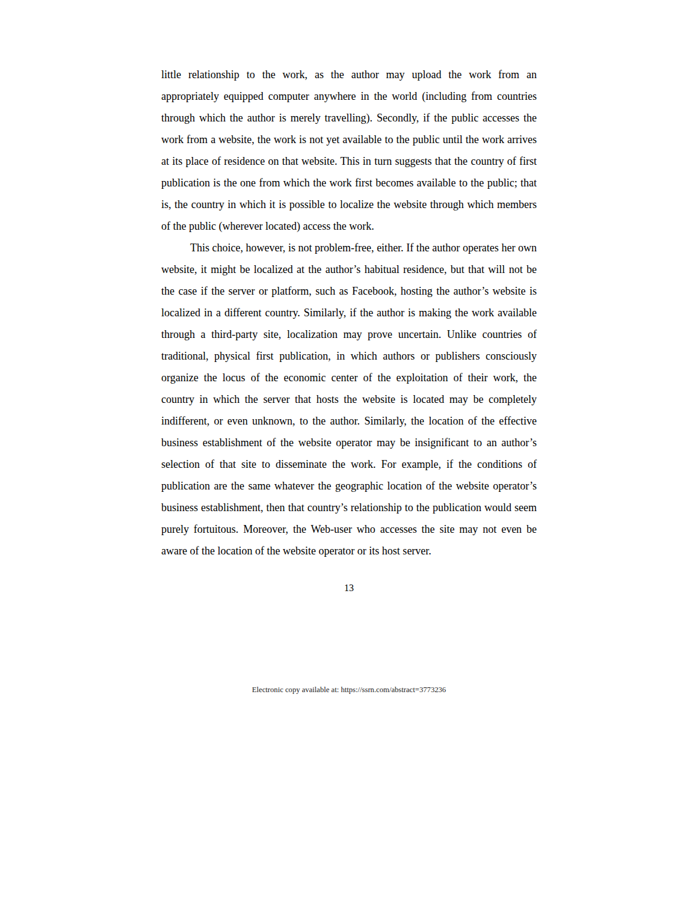little relationship to the work, as the author may upload the work from an appropriately equipped computer anywhere in the world (including from countries through which the author is merely travelling). Secondly, if the public accesses the work from a website, the work is not yet available to the public until the work arrives at its place of residence on that website. This in turn suggests that the country of first publication is the one from which the work first becomes available to the public; that is, the country in which it is possible to localize the website through which members of the public (wherever located) access the work.
This choice, however, is not problem-free, either. If the author operates her own website, it might be localized at the author’s habitual residence, but that will not be the case if the server or platform, such as Facebook, hosting the author’s website is localized in a different country. Similarly, if the author is making the work available through a third-party site, localization may prove uncertain. Unlike countries of traditional, physical first publication, in which authors or publishers consciously organize the locus of the economic center of the exploitation of their work, the country in which the server that hosts the website is located may be completely indifferent, or even unknown, to the author. Similarly, the location of the effective business establishment of the website operator may be insignificant to an author’s selection of that site to disseminate the work. For example, if the conditions of publication are the same whatever the geographic location of the website operator’s business establishment, then that country’s relationship to the publication would seem purely fortuitous. Moreover, the Web-user who accesses the site may not even be aware of the location of the website operator or its host server.
13
Electronic copy available at: https://ssrn.com/abstract=3773236